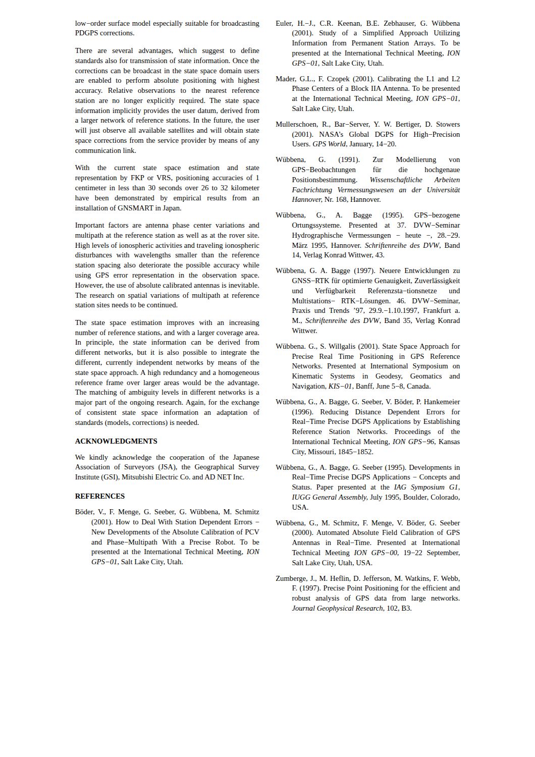low−order surface model especially suitable for broadcasting PDGPS corrections.
There are several advantages, which suggest to define standards also for transmission of state information. Once the corrections can be broadcast in the state space domain users are enabled to perform absolute positioning with highest accuracy. Relative observations to the nearest reference station are no longer explicitly required. The state space information implicitly provides the user datum, derived from a larger network of reference stations. In the future, the user will just observe all available satellites and will obtain state space corrections from the service provider by means of any communication link.
With the current state space estimation and state representation by FKP or VRS, positioning accuracies of 1 centimeter in less than 30 seconds over 26 to 32 kilometer have been demonstrated by empirical results from an installation of GNSMART in Japan.
Important factors are antenna phase center variations and multipath at the reference station as well as at the rover site. High levels of ionospheric activities and traveling ionospheric disturbances with wavelengths smaller than the reference station spacing also deteriorate the possible accuracy while using GPS error representation in the observation space. However, the use of absolute calibrated antennas is inevitable. The research on spatial variations of multipath at reference station sites needs to be continued.
The state space estimation improves with an increasing number of reference stations, and with a larger coverage area. In principle, the state information can be derived from different networks, but it is also possible to integrate the different, currently independent networks by means of the state space approach. A high redundancy and a homogeneous reference frame over larger areas would be the advantage. The matching of ambiguity levels in different networks is a major part of the ongoing research. Again, for the exchange of consistent state space information an adaptation of standards (models, corrections) is needed.
ACKNOWLEDGMENTS
We kindly acknowledge the cooperation of the Japanese Association of Surveyors (JSA), the Geographical Survey Institute (GSI), Mitsubishi Electric Co. and AD NET Inc.
REFERENCES
Böder, V., F. Menge, G. Seeber, G. Wübbena, M. Schmitz (2001). How to Deal With Station Dependent Errors − New Developments of the Absolute Calibration of PCV and Phase−Multipath With a Precise Robot. To be presented at the International Technical Meeting, ION GPS−01, Salt Lake City, Utah.
Euler, H.−J., C.R. Keenan, B.E. Zebhauser, G. Wübbena (2001). Study of a Simplified Approach Utilizing Information from Permanent Station Arrays. To be presented at the International Technical Meeting, ION GPS−01, Salt Lake City, Utah.
Mader, G.L., F. Czopek (2001). Calibrating the L1 and L2 Phase Centers of a Block IIA Antenna. To be presented at the International Technical Meeting, ION GPS−01, Salt Lake City, Utah.
Mullerschoen, R., Bar−Server, Y. W. Bertiger, D. Stowers (2001). NASA’s Global DGPS for High−Precision Users. GPS World, January, 14−20.
Wübbena, G. (1991). Zur Modellierung von GPS−Beobachtungen für die hochgenaue Positionsbestimmung. Wissenschaftliche Arbeiten Fachrichtung Vermessungswesen an der Universität Hannover, Nr. 168, Hannover.
Wübbena, G., A. Bagge (1995). GPS−bezogene Ortungssysteme. Presented at 37. DVW−Seminar Hydrographische Vermessungen − heute −, 28.−29. März 1995, Hannover. Schriftenreihe des DVW, Band 14, Verlag Konrad Wittwer, 43.
Wübbena, G. A. Bagge (1997). Neuere Entwicklungen zu GNSS−RTK für optimierte Genauigkeit, Zuverlässigkeit und Verfügbarkeit Referenzsta−tionsnetze und Multistations− RTK−Lösungen. 46. DVW−Seminar, Praxis und Trends ’97, 29.9.−1.10.1997, Frankfurt a. M., Schriftenreihe des DVW, Band 35, Verlag Konrad Wittwer.
Wübbena. G., S. Willgalis (2001). State Space Approach for Precise Real Time Positioning in GPS Reference Networks. Presented at International Symposium on Kinematic Systems in Geodesy, Geomatics and Navigation, KIS−01, Banff, June 5−8, Canada.
Wübbena, G., A. Bagge, G. Seeber, V. Böder, P. Hankemeier (1996). Reducing Distance Dependent Errors for Real−Time Precise DGPS Applications by Establishing Reference Station Networks. Proceedings of the International Technical Meeting, ION GPS−96, Kansas City, Missouri, 1845−1852.
Wübbena, G., A. Bagge, G. Seeber (1995). Developments in Real−Time Precise DGPS Applications − Concepts and Status. Paper presented at the IAG Symposium G1, IUGG General Assembly, July 1995, Boulder, Colorado, USA.
Wübbena, G., M. Schmitz, F. Menge, V. Böder, G. Seeber (2000). Automated Absolute Field Calibration of GPS Antennas in Real−Time. Presented at International Technical Meeting ION GPS−00, 19−22 September, Salt Lake City, Utah, USA.
Zumberge, J., M. Heflin, D. Jefferson, M. Watkins, F. Webb, F. (1997). Precise Point Positioning for the efficient and robust analysis of GPS data from large networks. Journal Geophysical Research, 102, B3.